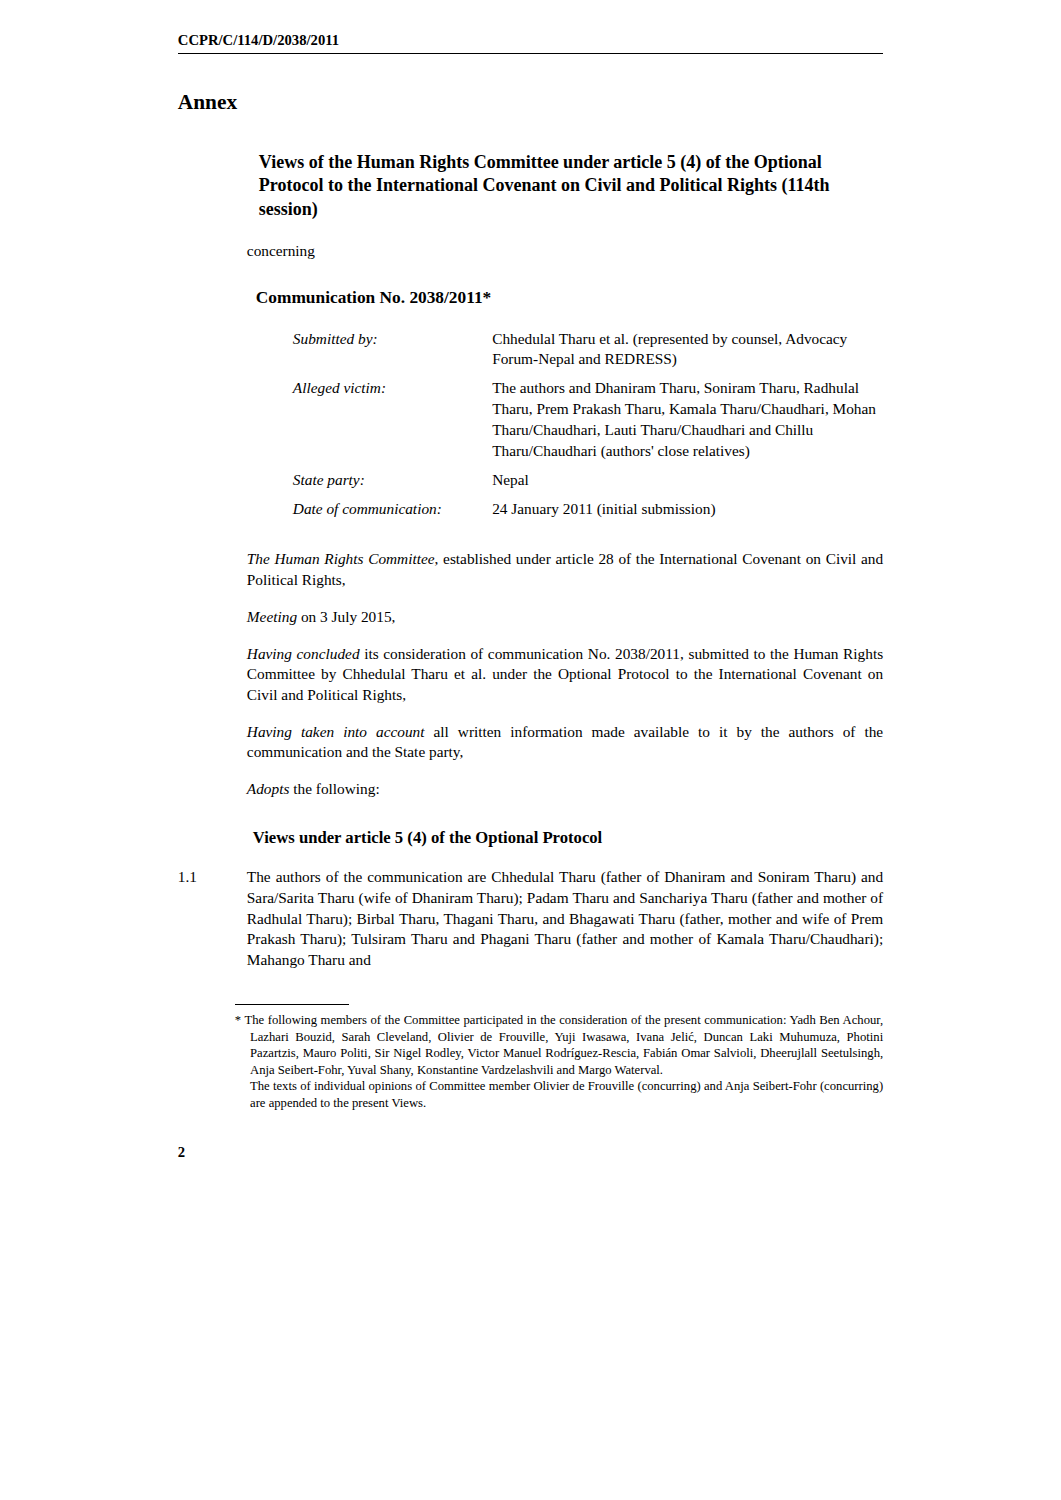CCPR/C/114/D/2038/2011
Annex
Views of the Human Rights Committee under article 5 (4) of the Optional Protocol to the International Covenant on Civil and Political Rights (114th session)
concerning
Communication No. 2038/2011*
| Submitted by: | Chhedulal Tharu et al. (represented by counsel, Advocacy Forum-Nepal and REDRESS) |
| Alleged victim: | The authors and Dhaniram Tharu, Soniram Tharu, Radhulal Tharu, Prem Prakash Tharu, Kamala Tharu/Chaudhari, Mohan Tharu/Chaudhari, Lauti Tharu/Chaudhari and Chillu Tharu/Chaudhari (authors' close relatives) |
| State party: | Nepal |
| Date of communication: | 24 January 2011 (initial submission) |
The Human Rights Committee, established under article 28 of the International Covenant on Civil and Political Rights,
Meeting on 3 July 2015,
Having concluded its consideration of communication No. 2038/2011, submitted to the Human Rights Committee by Chhedulal Tharu et al. under the Optional Protocol to the International Covenant on Civil and Political Rights,
Having taken into account all written information made available to it by the authors of the communication and the State party,
Adopts the following:
Views under article 5 (4) of the Optional Protocol
1.1 The authors of the communication are Chhedulal Tharu (father of Dhaniram and Soniram Tharu) and Sara/Sarita Tharu (wife of Dhaniram Tharu); Padam Tharu and Sanchariya Tharu (father and mother of Radhulal Tharu); Birbal Tharu, Thagani Tharu, and Bhagawati Tharu (father, mother and wife of Prem Prakash Tharu); Tulsiram Tharu and Phagani Tharu (father and mother of Kamala Tharu/Chaudhari); Mahango Tharu and
* The following members of the Committee participated in the consideration of the present communication: Yadh Ben Achour, Lazhari Bouzid, Sarah Cleveland, Olivier de Frouville, Yuji Iwasawa, Ivana Jelić, Duncan Laki Muhumuza, Photini Pazartzis, Mauro Politi, Sir Nigel Rodley, Victor Manuel Rodríguez-Rescia, Fabián Omar Salvioli, Dheerujlall Seetulsingh, Anja Seibert-Fohr, Yuval Shany, Konstantine Vardzelashvili and Margo Waterval.
The texts of individual opinions of Committee member Olivier de Frouville (concurring) and Anja Seibert-Fohr (concurring) are appended to the present Views.
2